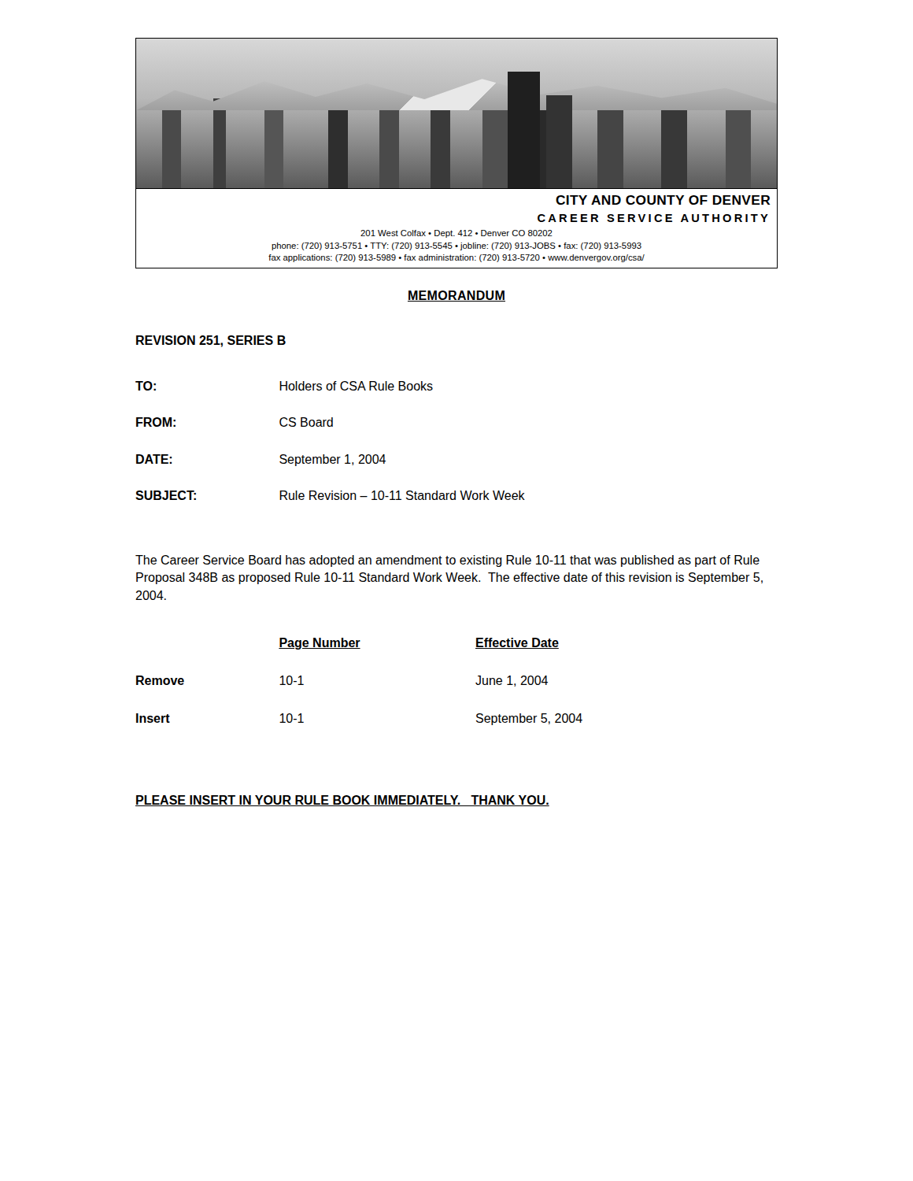CITY AND COUNTY OF DENVER
CAREER SERVICE AUTHORITY
201 West Colfax • Dept. 412 • Denver CO 80202
phone: (720) 913-5751 • TTY: (720) 913-5545 • jobline: (720) 913-JOBS • fax: (720) 913-5993
fax applications: (720) 913-5989 • fax administration: (720) 913-5720 • www.denvergov.org/csa/
MEMORANDUM
REVISION 251, SERIES B
| TO: | Holders of CSA Rule Books |
| FROM: | CS Board |
| DATE: | September 1, 2004 |
| SUBJECT: | Rule Revision – 10-11 Standard Work Week |
The Career Service Board has adopted an amendment to existing Rule 10-11 that was published as part of Rule Proposal 348B as proposed Rule 10-11 Standard Work Week. The effective date of this revision is September 5, 2004.
| | Page Number | Effective Date |
| --- | --- | --- |
| Remove | 10-1 | June 1, 2004 |
| Insert | 10-1 | September 5, 2004 |
PLEASE INSERT IN YOUR RULE BOOK IMMEDIATELY. THANK YOU.